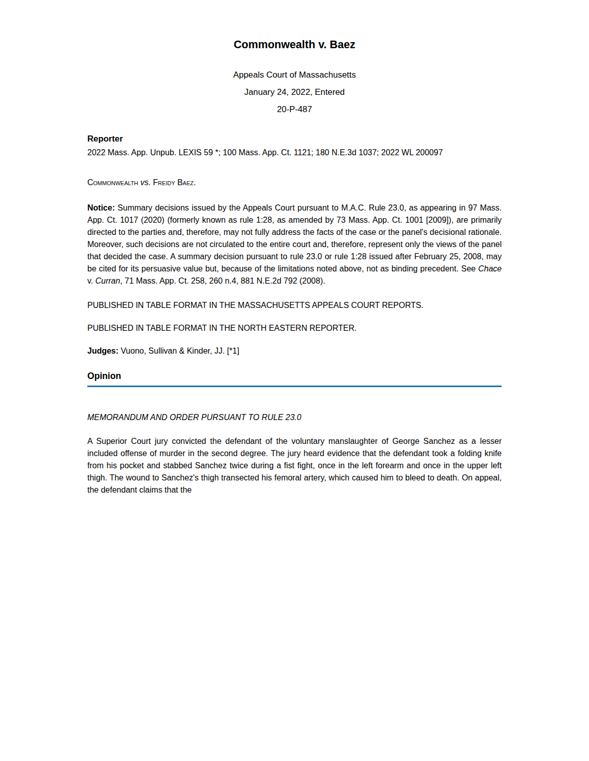Commonwealth v. Baez
Appeals Court of Massachusetts
January 24, 2022, Entered
20-P-487
Reporter
2022 Mass. App. Unpub. LEXIS 59 *; 100 Mass. App. Ct. 1121; 180 N.E.3d 1037; 2022 WL 200097
Commonwealth vs. Freidy Baez.
Notice: Summary decisions issued by the Appeals Court pursuant to M.A.C. Rule 23.0, as appearing in 97 Mass. App. Ct. 1017 (2020) (formerly known as rule 1:28, as amended by 73 Mass. App. Ct. 1001 [2009]), are primarily directed to the parties and, therefore, may not fully address the facts of the case or the panel's decisional rationale. Moreover, such decisions are not circulated to the entire court and, therefore, represent only the views of the panel that decided the case. A summary decision pursuant to rule 23.0 or rule 1:28 issued after February 25, 2008, may be cited for its persuasive value but, because of the limitations noted above, not as binding precedent. See Chace v. Curran, 71 Mass. App. Ct. 258, 260 n.4, 881 N.E.2d 792 (2008).
PUBLISHED IN TABLE FORMAT IN THE MASSACHUSETTS APPEALS COURT REPORTS.
PUBLISHED IN TABLE FORMAT IN THE NORTH EASTERN REPORTER.
Judges: Vuono, Sullivan & Kinder, JJ. [*1]
Opinion
MEMORANDUM AND ORDER PURSUANT TO RULE 23.0
A Superior Court jury convicted the defendant of the voluntary manslaughter of George Sanchez as a lesser included offense of murder in the second degree. The jury heard evidence that the defendant took a folding knife from his pocket and stabbed Sanchez twice during a fist fight, once in the left forearm and once in the upper left thigh. The wound to Sanchez's thigh transected his femoral artery, which caused him to bleed to death. On appeal, the defendant claims that the